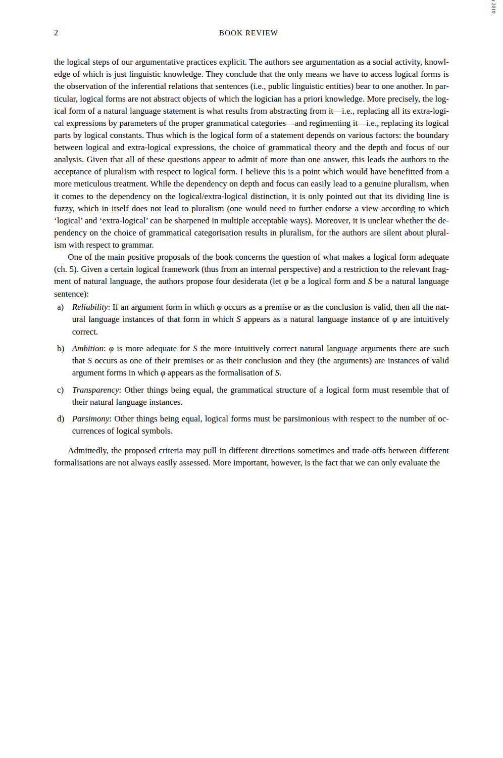Downloaded from https://academic.oup.com/pq/advance-article-abstract/doi/10.1093/pq/pqz063/5585889 by University of Cambridge user on 06 November 2019
2 BOOK REVIEW
the logical steps of our argumentative practices explicit. The authors see argumentation as a social activity, knowledge of which is just linguistic knowledge. They conclude that the only means we have to access logical forms is the observation of the inferential relations that sentences (i.e., public linguistic entities) bear to one another. In particular, logical forms are not abstract objects of which the logician has a priori knowledge. More precisely, the logical form of a natural language statement is what results from abstracting from it—i.e., replacing all its extra-logical expressions by parameters of the proper grammatical categories—and regimenting it—i.e., replacing its logical parts by logical constants. Thus which is the logical form of a statement depends on various factors: the boundary between logical and extra-logical expressions, the choice of grammatical theory and the depth and focus of our analysis. Given that all of these questions appear to admit of more than one answer, this leads the authors to the acceptance of pluralism with respect to logical form. I believe this is a point which would have benefitted from a more meticulous treatment. While the dependency on depth and focus can easily lead to a genuine pluralism, when it comes to the dependency on the logical/extra-logical distinction, it is only pointed out that its dividing line is fuzzy, which in itself does not lead to pluralism (one would need to further endorse a view according to which ‘logical’ and ‘extra-logical’ can be sharpened in multiple acceptable ways). Moreover, it is unclear whether the dependency on the choice of grammatical categorisation results in pluralism, for the authors are silent about pluralism with respect to grammar.
One of the main positive proposals of the book concerns the question of what makes a logical form adequate (ch. 5). Given a certain logical framework (thus from an internal perspective) and a restriction to the relevant fragment of natural language, the authors propose four desiderata (let φ be a logical form and S be a natural language sentence):
a) Reliability: If an argument form in which φ occurs as a premise or as the conclusion is valid, then all the natural language instances of that form in which S appears as a natural language instance of φ are intuitively correct.
b) Ambition: φ is more adequate for S the more intuitively correct natural language arguments there are such that S occurs as one of their premises or as their conclusion and they (the arguments) are instances of valid argument forms in which φ appears as the formalisation of S.
c) Transparency: Other things being equal, the grammatical structure of a logical form must resemble that of their natural language instances.
d) Parsimony: Other things being equal, logical forms must be parsimonious with respect to the number of occurrences of logical symbols.
Admittedly, the proposed criteria may pull in different directions sometimes and trade-offs between different formalisations are not always easily assessed. More important, however, is the fact that we can only evaluate the